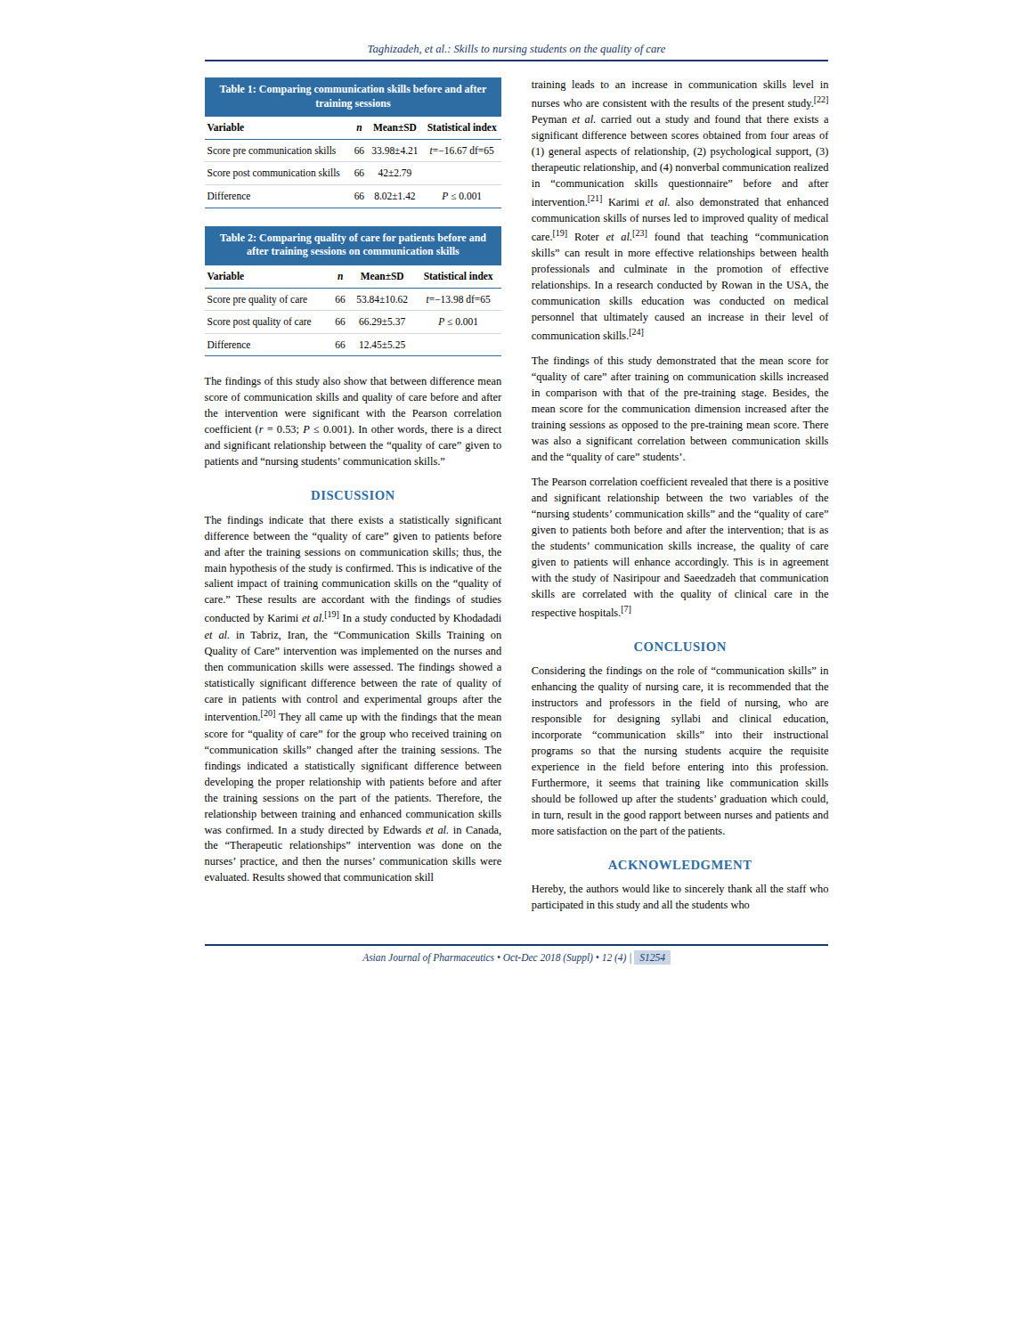Taghizadeh, et al.: Skills to nursing students on the quality of care
Table 1: Comparing communication skills before and after training sessions
| Variable | n | Mean±SD | Statistical index |
| --- | --- | --- | --- |
| Score pre communication skills | 66 | 33.98±4.21 | t =−16.67 df=65 |
| Score post communication skills | 66 | 42±2.79 | |
| Difference | 66 | 8.02±1.42 | P ≤ 0.001 |
Table 2: Comparing quality of care for patients before and after training sessions on communication skills
| Variable | n | Mean±SD | Statistical index |
| --- | --- | --- | --- |
| Score pre quality of care | 66 | 53.84±10.62 | t =−13.98 df=65 |
| Score post quality of care | 66 | 66.29±5.37 | P ≤ 0.001 |
| Difference | 66 | 12.45±5.25 | |
The findings of this study also show that between difference mean score of communication skills and quality of care before and after the intervention were significant with the Pearson correlation coefficient (r = 0.53; P ≤ 0.001). In other words, there is a direct and significant relationship between the “quality of care” given to patients and “nursing students’ communication skills.”
DISCUSSION
The findings indicate that there exists a statistically significant difference between the “quality of care” given to patients before and after the training sessions on communication skills; thus, the main hypothesis of the study is confirmed. This is indicative of the salient impact of training communication skills on the “quality of care.” These results are accordant with the findings of studies conducted by Karimi et al.[19] In a study conducted by Khodadadi et al. in Tabriz, Iran, the “Communication Skills Training on Quality of Care” intervention was implemented on the nurses and then communication skills were assessed. The findings showed a statistically significant difference between the rate of quality of care in patients with control and experimental groups after the intervention.[20] They all came up with the findings that the mean score for “quality of care” for the group who received training on “communication skills” changed after the training sessions. The findings indicated a statistically significant difference between developing the proper relationship with patients before and after the training sessions on the part of the patients. Therefore, the relationship between training and enhanced communication skills was confirmed. In a study directed by Edwards et al. in Canada, the “Therapeutic relationships” intervention was done on the nurses’ practice, and then the nurses’ communication skills were evaluated. Results showed that communication skill
training leads to an increase in communication skills level in nurses who are consistent with the results of the present study.[22] Peyman et al. carried out a study and found that there exists a significant difference between scores obtained from four areas of (1) general aspects of relationship, (2) psychological support, (3) therapeutic relationship, and (4) nonverbal communication realized in “communication skills questionnaire” before and after intervention.[21] Karimi et al. also demonstrated that enhanced communication skills of nurses led to improved quality of medical care.[19] Roter et al.[23] found that teaching “communication skills” can result in more effective relationships between health professionals and culminate in the promotion of effective relationships. In a research conducted by Rowan in the USA, the communication skills education was conducted on medical personnel that ultimately caused an increase in their level of communication skills.[24]
The findings of this study demonstrated that the mean score for “quality of care” after training on communication skills increased in comparison with that of the pre-training stage. Besides, the mean score for the communication dimension increased after the training sessions as opposed to the pre-training mean score. There was also a significant correlation between communication skills and the “quality of care” students’.
The Pearson correlation coefficient revealed that there is a positive and significant relationship between the two variables of the “nursing students’ communication skills” and the “quality of care” given to patients both before and after the intervention; that is as the students’ communication skills increase, the quality of care given to patients will enhance accordingly. This is in agreement with the study of Nasiripour and Saeedzadeh that communication skills are correlated with the quality of clinical care in the respective hospitals.[7]
CONCLUSION
Considering the findings on the role of “communication skills” in enhancing the quality of nursing care, it is recommended that the instructors and professors in the field of nursing, who are responsible for designing syllabi and clinical education, incorporate “communication skills” into their instructional programs so that the nursing students acquire the requisite experience in the field before entering into this profession. Furthermore, it seems that training like communication skills should be followed up after the students’ graduation which could, in turn, result in the good rapport between nurses and patients and more satisfaction on the part of the patients.
ACKNOWLEDGMENT
Hereby, the authors would like to sincerely thank all the staff who participated in this study and all the students who
Asian Journal of Pharmaceutics • Oct-Dec 2018 (Suppl) • 12 (4) | S1254